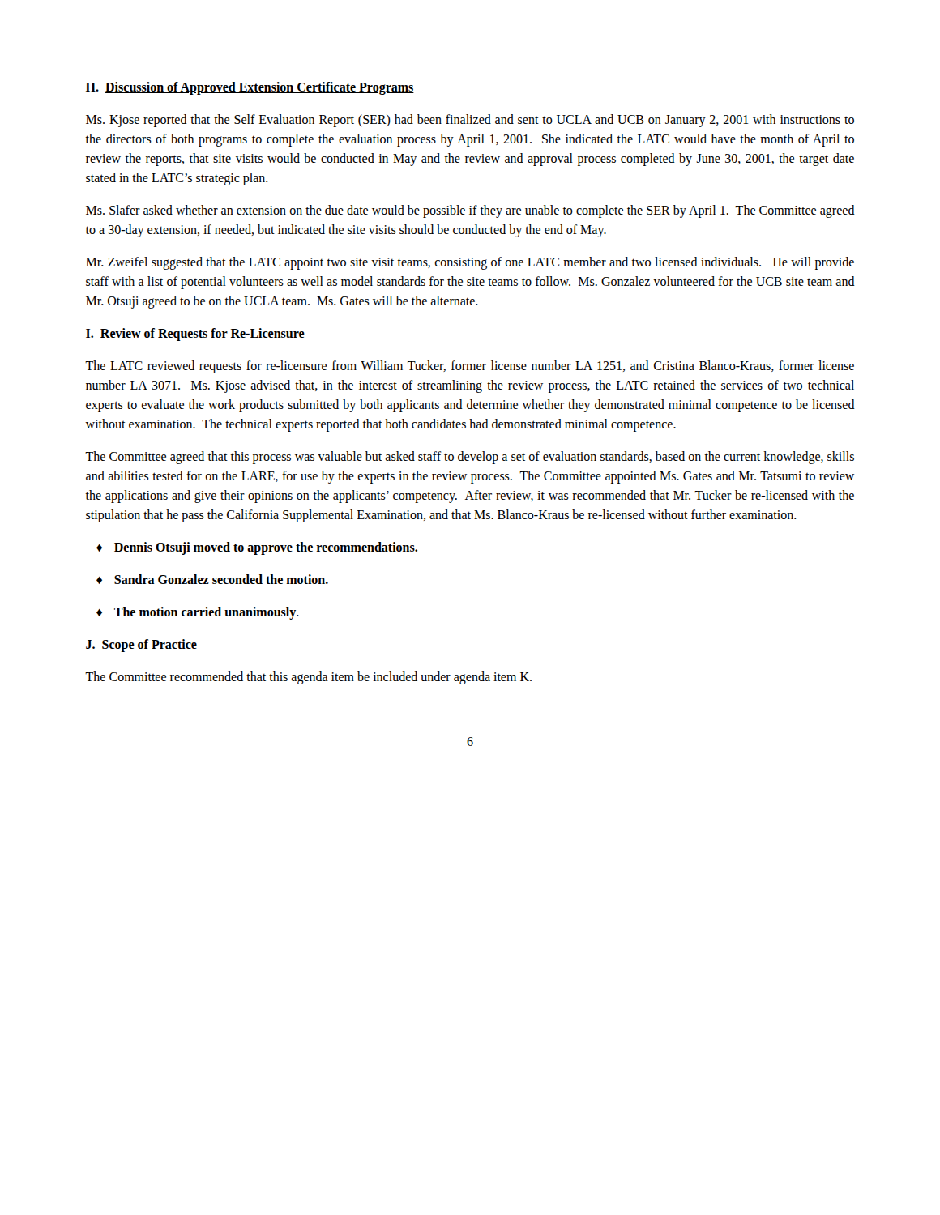H. Discussion of Approved Extension Certificate Programs
Ms. Kjose reported that the Self Evaluation Report (SER) had been finalized and sent to UCLA and UCB on January 2, 2001 with instructions to the directors of both programs to complete the evaluation process by April 1, 2001. She indicated the LATC would have the month of April to review the reports, that site visits would be conducted in May and the review and approval process completed by June 30, 2001, the target date stated in the LATC’s strategic plan.
Ms. Slafer asked whether an extension on the due date would be possible if they are unable to complete the SER by April 1. The Committee agreed to a 30-day extension, if needed, but indicated the site visits should be conducted by the end of May.
Mr. Zweifel suggested that the LATC appoint two site visit teams, consisting of one LATC member and two licensed individuals. He will provide staff with a list of potential volunteers as well as model standards for the site teams to follow. Ms. Gonzalez volunteered for the UCB site team and Mr. Otsuji agreed to be on the UCLA team. Ms. Gates will be the alternate.
I. Review of Requests for Re-Licensure
The LATC reviewed requests for re-licensure from William Tucker, former license number LA 1251, and Cristina Blanco-Kraus, former license number LA 3071. Ms. Kjose advised that, in the interest of streamlining the review process, the LATC retained the services of two technical experts to evaluate the work products submitted by both applicants and determine whether they demonstrated minimal competence to be licensed without examination. The technical experts reported that both candidates had demonstrated minimal competence.
The Committee agreed that this process was valuable but asked staff to develop a set of evaluation standards, based on the current knowledge, skills and abilities tested for on the LARE, for use by the experts in the review process. The Committee appointed Ms. Gates and Mr. Tatsumi to review the applications and give their opinions on the applicants’ competency. After review, it was recommended that Mr. Tucker be re-licensed with the stipulation that he pass the California Supplemental Examination, and that Ms. Blanco-Kraus be re-licensed without further examination.
Dennis Otsuji moved to approve the recommendations.
Sandra Gonzalez seconded the motion.
The motion carried unanimously.
J. Scope of Practice
The Committee recommended that this agenda item be included under agenda item K.
6